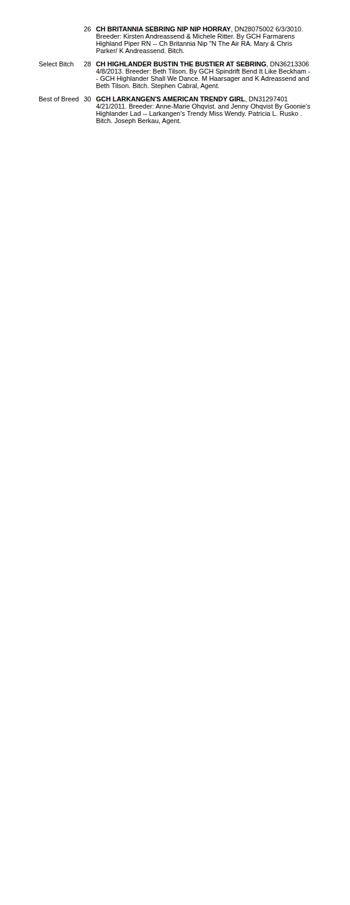| | 26 | CH BRITANNIA SEBRING NIP NIP HORRAY , DN28075002 6/3/3010. Breeder: Kirsten Andreassend & Michele Ritter. By GCH Farmarens Highland Piper RN -- Ch Britannia Nip "N The Air RA. Mary & Chris Parker/ K Andreassend. Bitch. |
| Select Bitch | 28 | CH HIGHLANDER BUSTIN THE BUSTIER AT SEBRING , DN36213306 4/8/2013. Breeder: Beth Tilson. By GCH Spindrift Bend It Like Beckham -- GCH Highlander Shall We Dance. M Haarsager and K Adreassend and Beth Tilson. Bitch. Stephen Cabral, Agent. |
| Best of Breed | 30 | GCH LARKANGEN'S AMERICAN TRENDY GIRL , DN31297401 4/21/2011. Breeder: Anne-Marie Ohqvist. and Jenny Ohqvist By Goonie's Highlander Lad -- Larkangen's Trendy Miss Wendy. Patricia L. Rusko . Bitch. Joseph Berkau, Agent. |